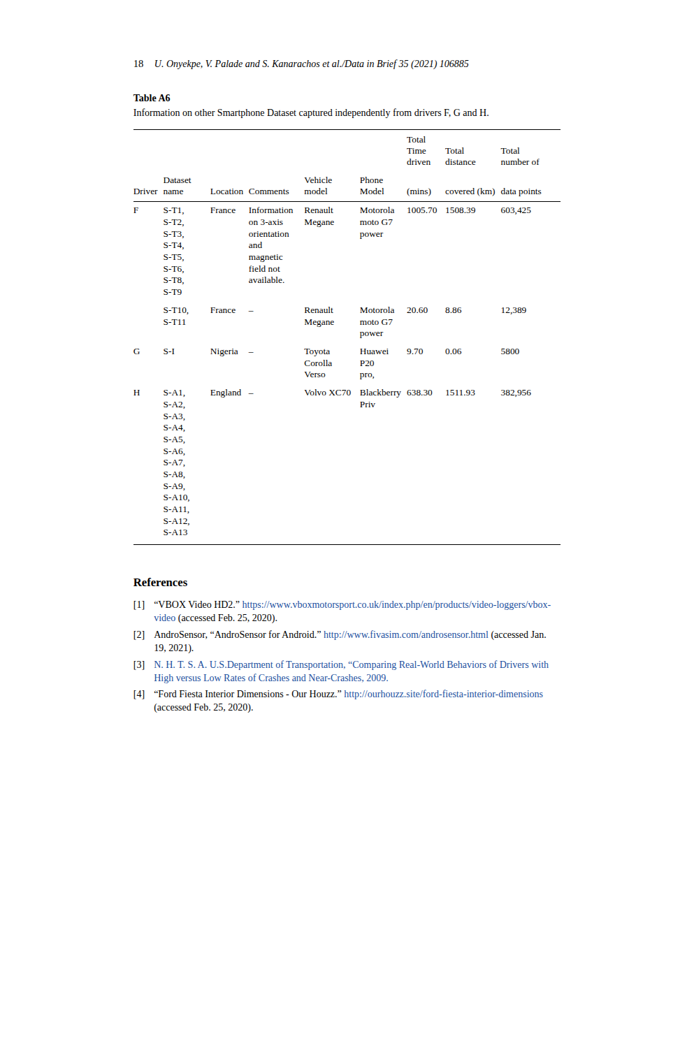18 U. Onyekpe, V. Palade and S. Kanarachos et al./Data in Brief 35 (2021) 106885
Table A6
Information on other Smartphone Dataset captured independently from drivers F, G and H.
| | | | | | | Total Time driven | Total distance | Total number of |
| --- | --- | --- | --- | --- | --- | --- | --- | --- |
| Driver | Dataset name | Location | Comments | Vehicle model | Phone Model | (mins) | covered (km) | data points |
| F | S-T1, S-T2, S-T3, S-T4, S-T5, S-T6, S-T8, S-T9 | France | Information on 3-axis orientation and magnetic field not available. | Renault Megane | Motorola moto G7 power | 1005.70 | 1508.39 | 603,425 |
| | S-T10, S-T11 | France | – | Renault Megane | Motorola moto G7 power | 20.60 | 8.86 | 12,389 |
| G | S-I | Nigeria | – | Toyota Corolla Verso | Huawei P20 pro, | 9.70 | 0.06 | 5800 |
| H | S-A1, S-A2, S-A3, S-A4, S-A5, S-A6, S-A7, S-A8, S-A9, S-A10, S-A11, S-A12, S-A13 | England | – | Volvo XC70 | Blackberry Priv | 638.30 | 1511.93 | 382,956 |
References
[1]“VBOX Video HD2.” https://www.vboxmotorsport.co.uk/index.php/en/products/video-loggers/vbox-video (accessed Feb. 25, 2020).
[2] AndroSensor, “AndroSensor for Android.” http://www.fivasim.com/androsensor.html (accessed Jan. 19, 2021).
[3] N. H. T. S. A. U.S.Department of Transportation, “Comparing Real-World Behaviors of Drivers with High versus Low Rates of Crashes and Near-Crashes, 2009.
[4]“Ford Fiesta Interior Dimensions - Our Houzz.” http://ourhouzz.site/ford-fiesta-interior-dimensions (accessed Feb. 25, 2020).